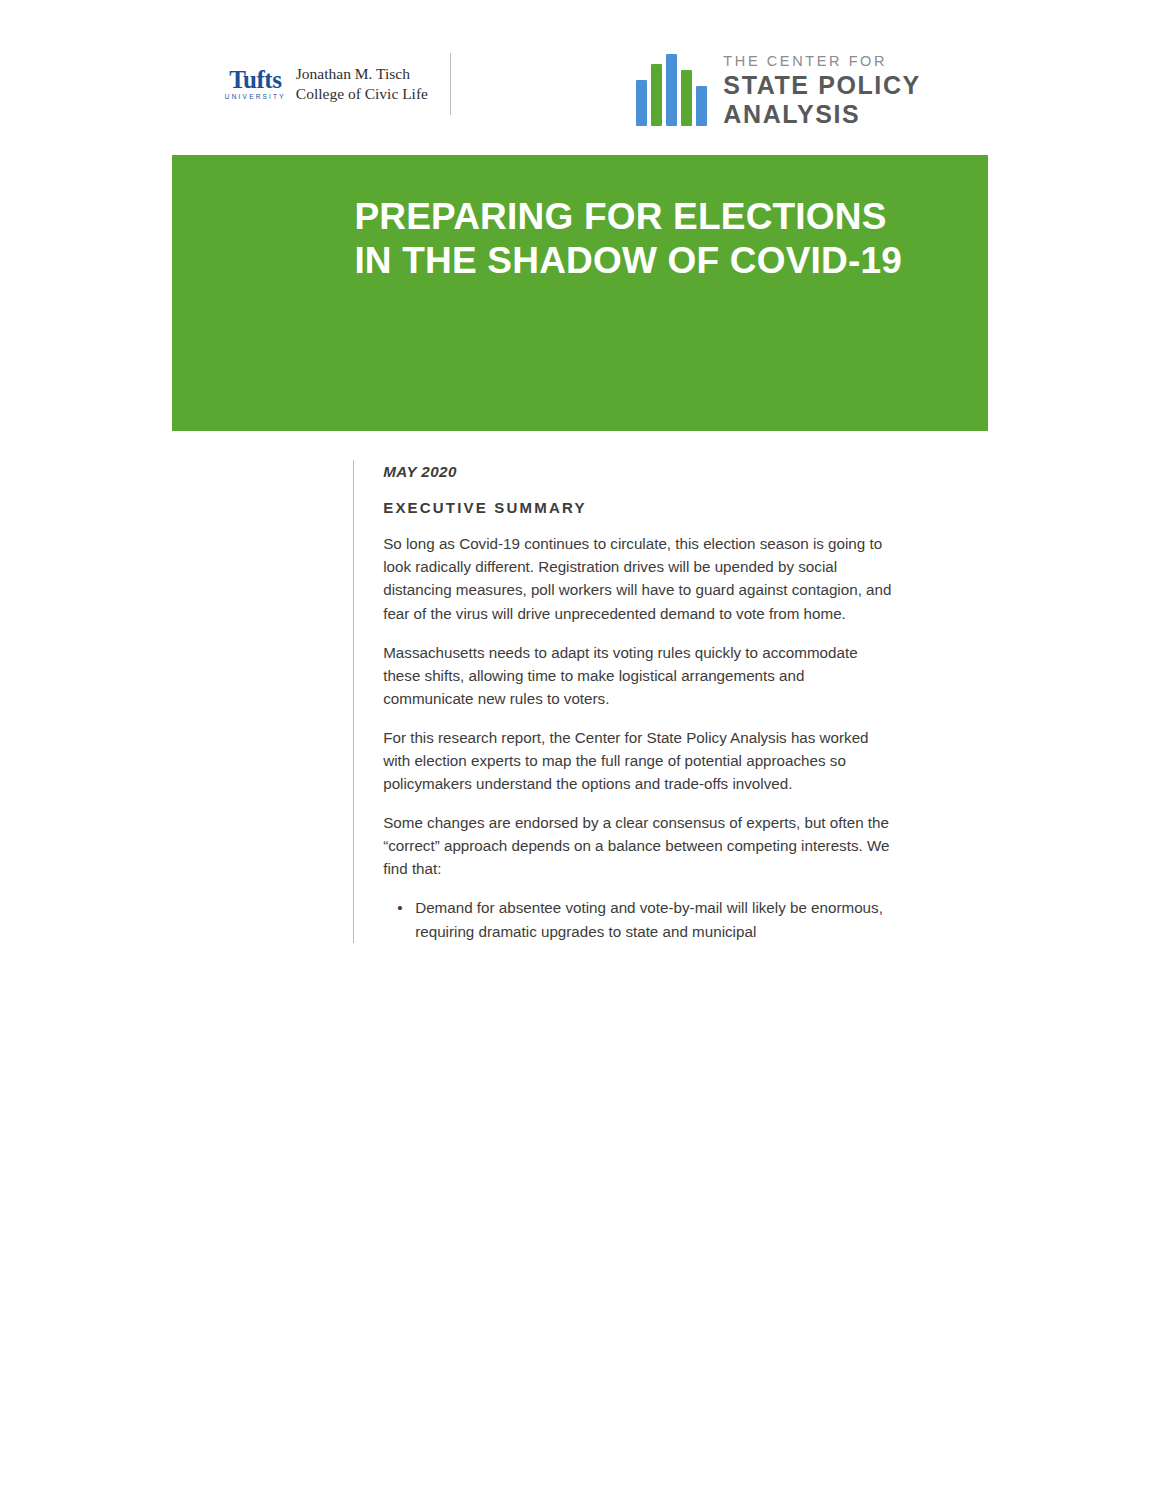Tufts
UNIVERSITY
Jonathan M. Tisch
College of Civic Life
THE CENTER FOR
STATE POLICY
ANALYSIS
PREPARING FOR ELECTIONS
IN THE SHADOW OF COVID-19
MAY 2020
EXECUTIVE SUMMARY
So long as Covid-19 continues to circulate, this election season is going to look radically different. Registration drives will be upended by social distancing measures, poll workers will have to guard against contagion, and fear of the virus will drive unprecedented demand to vote from home.
Massachusetts needs to adapt its voting rules quickly to accommodate these shifts, allowing time to make logistical arrangements and communicate new rules to voters.
For this research report, the Center for State Policy Analysis has worked with election experts to map the full range of potential approaches so policymakers understand the options and trade-offs involved.
Some changes are endorsed by a clear consensus of experts, but often the “correct” approach depends on a balance between competing interests. We find that:
Demand for absentee voting and vote-by-mail will likely be enormous, requiring dramatic upgrades to state and municipal